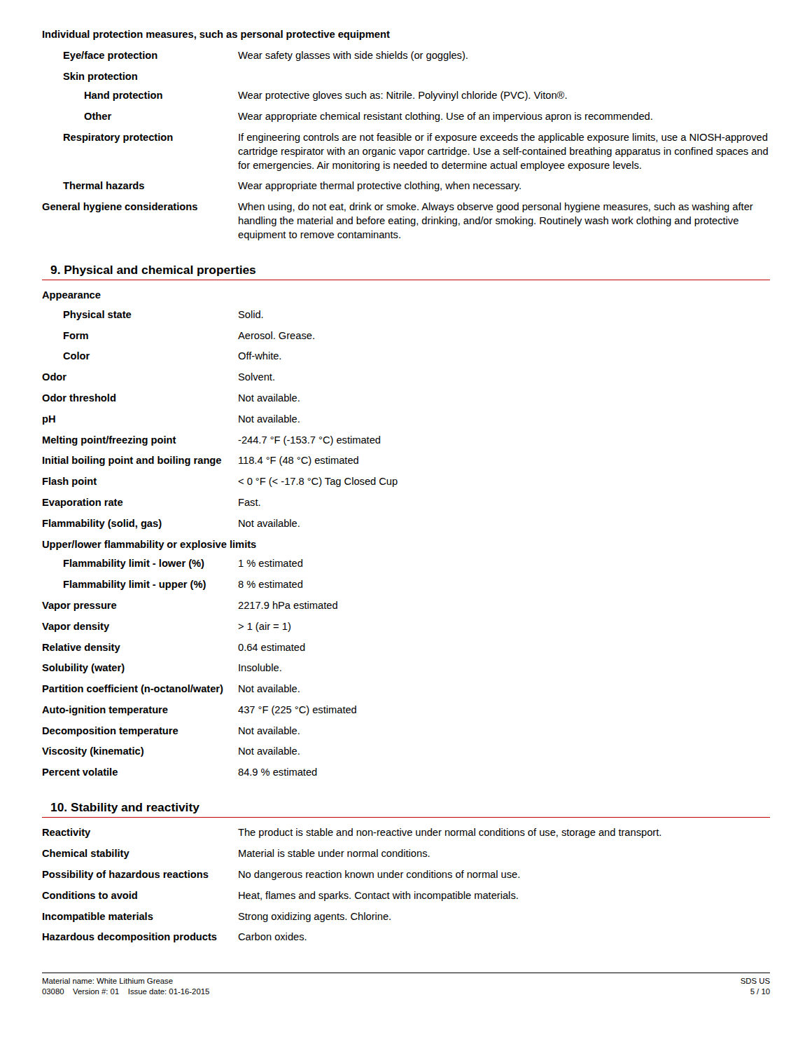Individual protection measures, such as personal protective equipment
Eye/face protection
Wear safety glasses with side shields (or goggles).
Skin protection
Hand protection
Wear protective gloves such as: Nitrile. Polyvinyl chloride (PVC). Viton®.
Other
Wear appropriate chemical resistant clothing. Use of an impervious apron is recommended.
Respiratory protection
If engineering controls are not feasible or if exposure exceeds the applicable exposure limits, use a NIOSH-approved cartridge respirator with an organic vapor cartridge. Use a self-contained breathing apparatus in confined spaces and for emergencies. Air monitoring is needed to determine actual employee exposure levels.
Thermal hazards
Wear appropriate thermal protective clothing, when necessary.
General hygiene considerations
When using, do not eat, drink or smoke. Always observe good personal hygiene measures, such as washing after handling the material and before eating, drinking, and/or smoking. Routinely wash work clothing and protective equipment to remove contaminants.
9. Physical and chemical properties
Appearance
Physical state
Solid.
Form
Aerosol. Grease.
Color
Off-white.
Odor
Solvent.
Odor threshold
Not available.
pH
Not available.
Melting point/freezing point
-244.7 °F (-153.7 °C) estimated
Initial boiling point and boiling range
118.4 °F (48 °C) estimated
Flash point
< 0 °F (< -17.8 °C) Tag Closed Cup
Evaporation rate
Fast.
Flammability (solid, gas)
Not available.
Upper/lower flammability or explosive limits
Flammability limit - lower (%)
1 % estimated
Flammability limit - upper (%)
8 % estimated
Vapor pressure
2217.9 hPa estimated
Vapor density
> 1 (air = 1)
Relative density
0.64 estimated
Solubility (water)
Insoluble.
Partition coefficient (n-octanol/water)
Not available.
Auto-ignition temperature
437 °F (225 °C) estimated
Decomposition temperature
Not available.
Viscosity (kinematic)
Not available.
Percent volatile
84.9 % estimated
10. Stability and reactivity
Reactivity
The product is stable and non-reactive under normal conditions of use, storage and transport.
Chemical stability
Material is stable under normal conditions.
Possibility of hazardous reactions
No dangerous reaction known under conditions of normal use.
Conditions to avoid
Heat, flames and sparks. Contact with incompatible materials.
Incompatible materials
Strong oxidizing agents. Chlorine.
Hazardous decomposition products
Carbon oxides.
Material name: White Lithium Grease
03080 Version #: 01 Issue date: 01-16-2015
SDS US
5 / 10